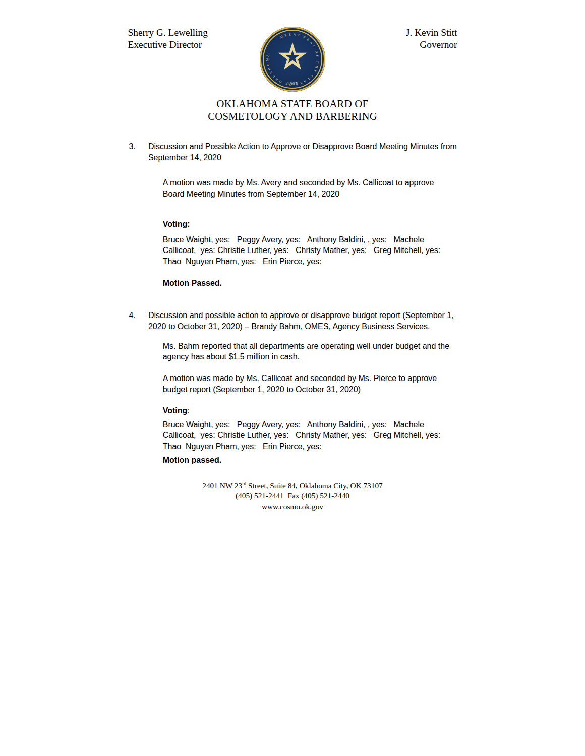Sherry G. Lewelling
Executive Director
J. Kevin Stitt
Governor
G R E A T S E A L O F T H E S T A T E O F O K L A H O M A
1907
OKLAHOMA STATE BOARD OF
COSMETOLOGY AND BARBERING
3.
Discussion and Possible Action to Approve or Disapprove Board Meeting Minutes from September 14, 2020
A motion was made by Ms. Avery and seconded by Ms. Callicoat to approve Board Meeting Minutes from September 14, 2020
Voting:
Bruce Waight, yes: Peggy Avery, yes: Anthony Baldini, , yes: Machele Callicoat, yes: Christie Luther, yes: Christy Mather, yes: Greg Mitchell, yes: Thao Nguyen Pham, yes: Erin Pierce, yes:
Motion Passed.
4.
Discussion and possible action to approve or disapprove budget report (September 1, 2020 to October 31, 2020) – Brandy Bahm, OMES, Agency Business Services.
Ms. Bahm reported that all departments are operating well under budget and the agency has about $1.5 million in cash.
A motion was made by Ms. Callicoat and seconded by Ms. Pierce to approve budget report (September 1, 2020 to October 31, 2020)
Voting:
Bruce Waight, yes: Peggy Avery, yes: Anthony Baldini, , yes: Machele Callicoat, yes: Christie Luther, yes: Christy Mather, yes: Greg Mitchell, yes: Thao Nguyen Pham, yes: Erin Pierce, yes:
Motion passed.
2401 NW 23rd Street, Suite 84, Oklahoma City, OK 73107
(405) 521-2441 Fax (405) 521-2440
www.cosmo.ok.gov